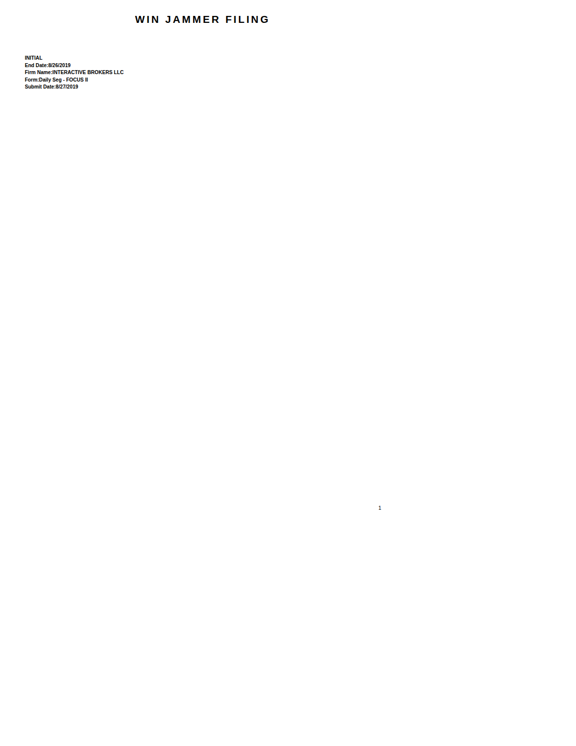WIN JAMMER FILING
INITIAL
End Date:8/26/2019
Firm Name:INTERACTIVE BROKERS LLC
Form:Daily Seg - FOCUS II
Submit Date:8/27/2019
1